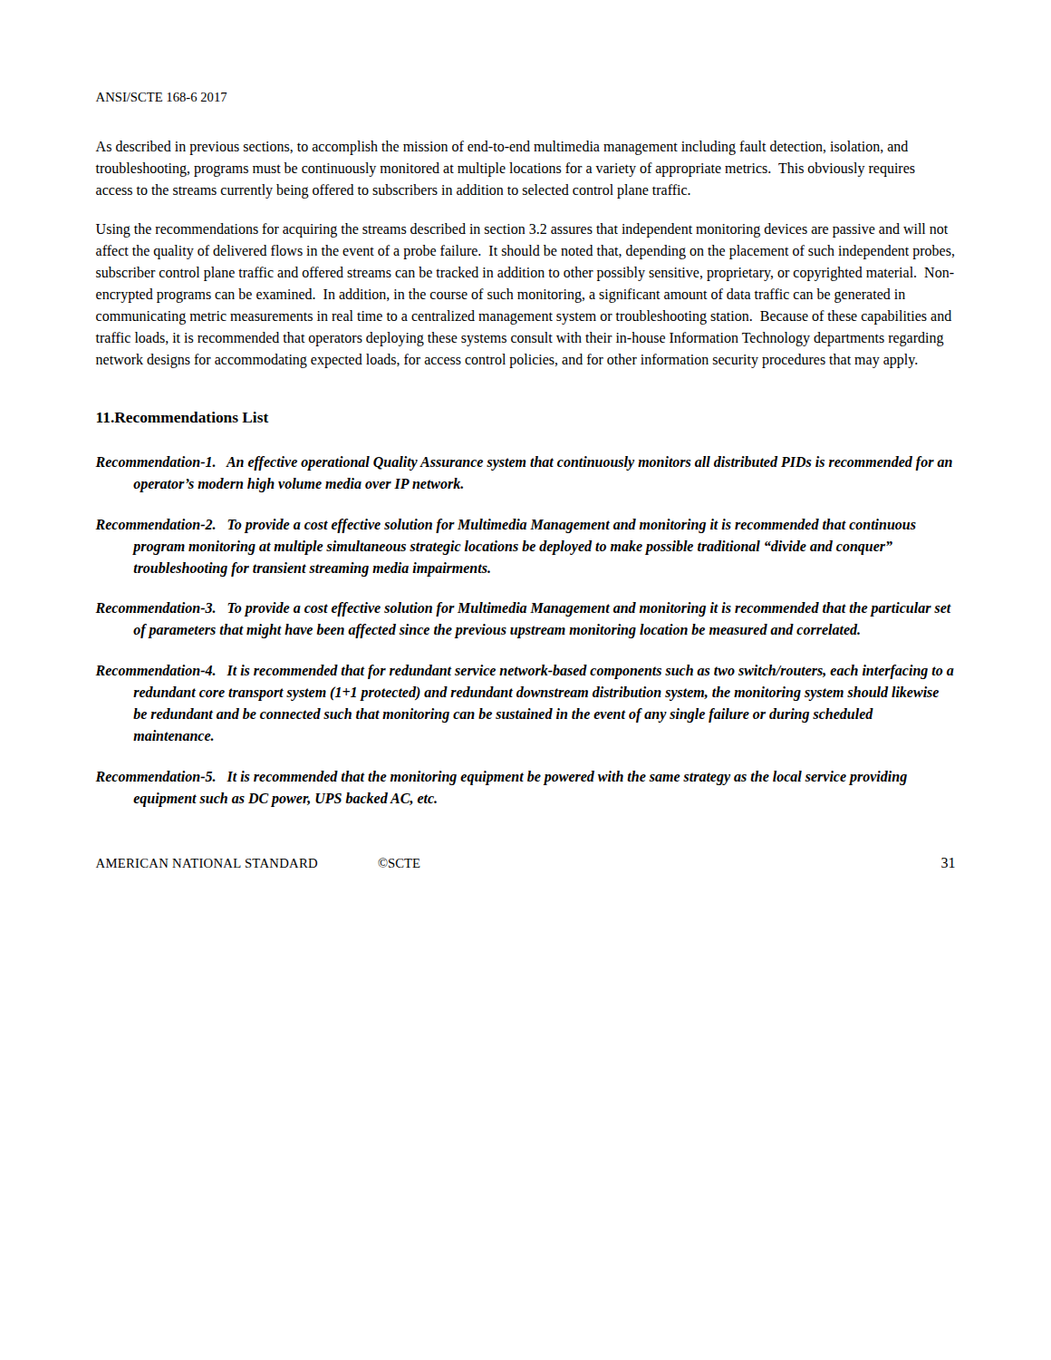ANSI/SCTE 168-6 2017
As described in previous sections, to accomplish the mission of end-to-end multimedia management including fault detection, isolation, and troubleshooting, programs must be continuously monitored at multiple locations for a variety of appropriate metrics. This obviously requires access to the streams currently being offered to subscribers in addition to selected control plane traffic.
Using the recommendations for acquiring the streams described in section 3.2 assures that independent monitoring devices are passive and will not affect the quality of delivered flows in the event of a probe failure. It should be noted that, depending on the placement of such independent probes, subscriber control plane traffic and offered streams can be tracked in addition to other possibly sensitive, proprietary, or copyrighted material. Non-encrypted programs can be examined. In addition, in the course of such monitoring, a significant amount of data traffic can be generated in communicating metric measurements in real time to a centralized management system or troubleshooting station. Because of these capabilities and traffic loads, it is recommended that operators deploying these systems consult with their in-house Information Technology departments regarding network designs for accommodating expected loads, for access control policies, and for other information security procedures that may apply.
11.Recommendations List
Recommendation-1. An effective operational Quality Assurance system that continuously monitors all distributed PIDs is recommended for an operator’s modern high volume media over IP network.
Recommendation-2. To provide a cost effective solution for Multimedia Management and monitoring it is recommended that continuous program monitoring at multiple simultaneous strategic locations be deployed to make possible traditional “divide and conquer” troubleshooting for transient streaming media impairments.
Recommendation-3. To provide a cost effective solution for Multimedia Management and monitoring it is recommended that the particular set of parameters that might have been affected since the previous upstream monitoring location be measured and correlated.
Recommendation-4. It is recommended that for redundant service network-based components such as two switch/routers, each interfacing to a redundant core transport system (1+1 protected) and redundant downstream distribution system, the monitoring system should likewise be redundant and be connected such that monitoring can be sustained in the event of any single failure or during scheduled maintenance.
Recommendation-5. It is recommended that the monitoring equipment be powered with the same strategy as the local service providing equipment such as DC power, UPS backed AC, etc.
AMERICAN NATIONAL STANDARD ©SCTE 31